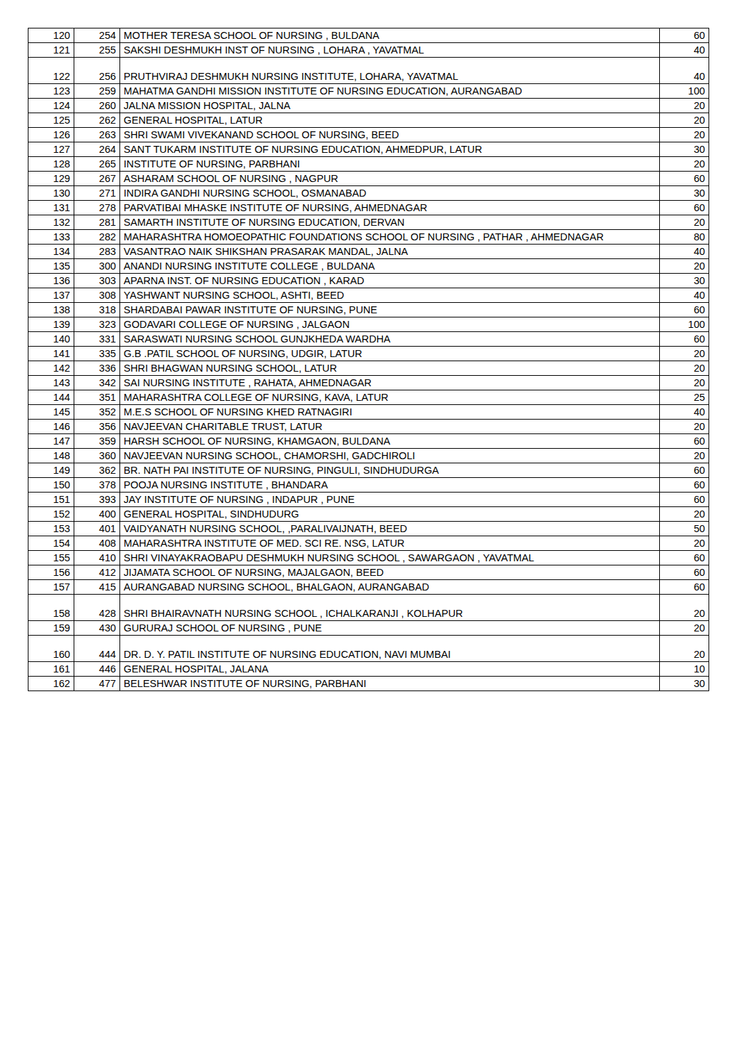| 120 | 254 | MOTHER TERESA SCHOOL OF NURSING , BULDANA | 60 |
| 121 | 255 | SAKSHI DESHMUKH INST OF NURSING , LOHARA , YAVATMAL | 40 |
| 122 | 256 | PRUTHVIRAJ DESHMUKH NURSING INSTITUTE, LOHARA, YAVATMAL | 40 |
| 123 | 259 | MAHATMA GANDHI MISSION INSTITUTE OF NURSING EDUCATION, AURANGABAD | 100 |
| 124 | 260 | JALNA MISSION HOSPITAL, JALNA | 20 |
| 125 | 262 | GENERAL HOSPITAL, LATUR | 20 |
| 126 | 263 | SHRI SWAMI VIVEKANAND SCHOOL OF NURSING, BEED | 20 |
| 127 | 264 | SANT TUKARM INSTITUTE OF NURSING EDUCATION, AHMEDPUR, LATUR | 30 |
| 128 | 265 | INSTITUTE OF NURSING, PARBHANI | 20 |
| 129 | 267 | ASHARAM SCHOOL OF NURSING , NAGPUR | 60 |
| 130 | 271 | INDIRA GANDHI NURSING SCHOOL, OSMANABAD | 30 |
| 131 | 278 | PARVATIBAI MHASKE INSTITUTE OF NURSING, AHMEDNAGAR | 60 |
| 132 | 281 | SAMARTH INSTITUTE OF NURSING EDUCATION, DERVAN | 20 |
| 133 | 282 | MAHARASHTRA HOMOEOPATHIC FOUNDATIONS SCHOOL OF NURSING , PATHAR , AHMEDNAGAR | 80 |
| 134 | 283 | VASANTRAO NAIK SHIKSHAN PRASARAK MANDAL, JALNA | 40 |
| 135 | 300 | ANANDI NURSING INSTITUTE COLLEGE , BULDANA | 20 |
| 136 | 303 | APARNA INST. OF NURSING EDUCATION , KARAD | 30 |
| 137 | 308 | YASHWANT NURSING SCHOOL, ASHTI, BEED | 40 |
| 138 | 318 | SHARDABAI PAWAR INSTITUTE OF NURSING, PUNE | 60 |
| 139 | 323 | GODAVARI COLLEGE OF NURSING , JALGAON | 100 |
| 140 | 331 | SARASWATI NURSING SCHOOL GUNJKHEDA WARDHA | 60 |
| 141 | 335 | G.B .PATIL SCHOOL OF NURSING, UDGIR, LATUR | 20 |
| 142 | 336 | SHRI BHAGWAN NURSING SCHOOL, LATUR | 20 |
| 143 | 342 | SAI NURSING INSTITUTE , RAHATA, AHMEDNAGAR | 20 |
| 144 | 351 | MAHARASHTRA COLLEGE OF NURSING, KAVA, LATUR | 25 |
| 145 | 352 | M.E.S SCHOOL OF NURSING KHED RATNAGIRI | 40 |
| 146 | 356 | NAVJEEVAN CHARITABLE TRUST, LATUR | 20 |
| 147 | 359 | HARSH SCHOOL OF NURSING, KHAMGAON, BULDANA | 60 |
| 148 | 360 | NAVJEEVAN NURSING SCHOOL, CHAMORSHI, GADCHIROLI | 20 |
| 149 | 362 | BR. NATH PAI INSTITUTE OF NURSING, PINGULI, SINDHUDURGA | 60 |
| 150 | 378 | POOJA NURSING INSTITUTE , BHANDARA | 60 |
| 151 | 393 | JAY INSTITUTE OF NURSING , INDAPUR , PUNE | 60 |
| 152 | 400 | GENERAL HOSPITAL, SINDHUDURG | 20 |
| 153 | 401 | VAIDYANATH NURSING SCHOOL, ,PARALIVAIJNATH, BEED | 50 |
| 154 | 408 | MAHARASHTRA INSTITUTE OF MED. SCI RE. NSG, LATUR | 20 |
| 155 | 410 | SHRI VINAYAKRAOBAPU DESHMUKH NURSING SCHOOL , SAWARGAON , YAVATMAL | 60 |
| 156 | 412 | JIJAMATA SCHOOL OF NURSING, MAJALGAON, BEED | 60 |
| 157 | 415 | AURANGABAD NURSING SCHOOL, BHALGAON, AURANGABAD | 60 |
| 158 | 428 | SHRI BHAIRAVNATH NURSING SCHOOL , ICHALKARANJI , KOLHAPUR | 20 |
| 159 | 430 | GURURAJ SCHOOL OF NURSING , PUNE | 20 |
| 160 | 444 | DR. D. Y. PATIL INSTITUTE OF NURSING EDUCATION, NAVI MUMBAI | 20 |
| 161 | 446 | GENERAL HOSPITAL, JALANA | 10 |
| 162 | 477 | BELESHWAR INSTITUTE OF NURSING, PARBHANI | 30 |